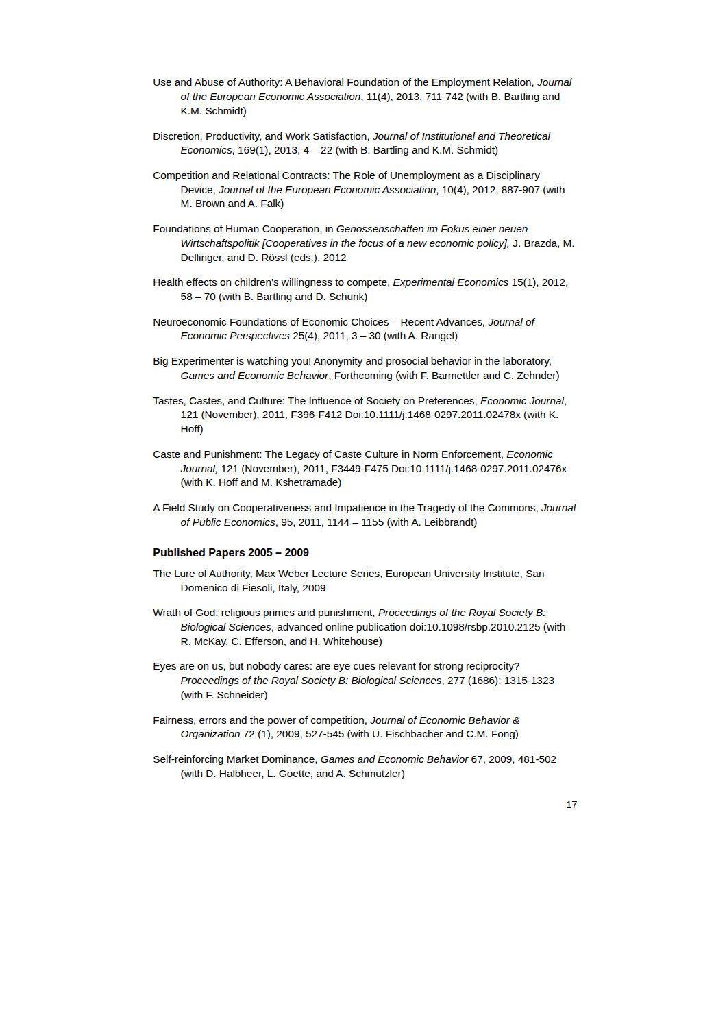Use and Abuse of Authority: A Behavioral Foundation of the Employment Relation, Journal of the European Economic Association, 11(4), 2013, 711-742 (with B. Bartling and K.M. Schmidt)
Discretion, Productivity, and Work Satisfaction, Journal of Institutional and Theoretical Economics, 169(1), 2013, 4 – 22 (with B. Bartling and K.M. Schmidt)
Competition and Relational Contracts: The Role of Unemployment as a Disciplinary Device, Journal of the European Economic Association, 10(4), 2012, 887-907 (with M. Brown and A. Falk)
Foundations of Human Cooperation, in Genossenschaften im Fokus einer neuen Wirtschaftspolitik [Cooperatives in the focus of a new economic policy], J. Brazda, M. Dellinger, and D. Rössl (eds.), 2012
Health effects on children's willingness to compete, Experimental Economics 15(1), 2012, 58 – 70 (with B. Bartling and D. Schunk)
Neuroeconomic Foundations of Economic Choices – Recent Advances, Journal of Economic Perspectives 25(4), 2011, 3 – 30 (with A. Rangel)
Big Experimenter is watching you! Anonymity and prosocial behavior in the laboratory, Games and Economic Behavior, Forthcoming (with F. Barmettler and C. Zehnder)
Tastes, Castes, and Culture: The Influence of Society on Preferences, Economic Journal, 121 (November), 2011, F396-F412 Doi:10.1111/j.1468-0297.2011.02478x (with K. Hoff)
Caste and Punishment: The Legacy of Caste Culture in Norm Enforcement, Economic Journal, 121 (November), 2011, F3449-F475 Doi:10.1111/j.1468-0297.2011.02476x (with K. Hoff and M. Kshetramade)
A Field Study on Cooperativeness and Impatience in the Tragedy of the Commons, Journal of Public Economics, 95, 2011, 1144 – 1155 (with A. Leibbrandt)
Published Papers 2005 – 2009
The Lure of Authority, Max Weber Lecture Series, European University Institute, San Domenico di Fiesoli, Italy, 2009
Wrath of God: religious primes and punishment, Proceedings of the Royal Society B: Biological Sciences, advanced online publication doi:10.1098/rsbp.2010.2125 (with R. McKay, C. Efferson, and H. Whitehouse)
Eyes are on us, but nobody cares: are eye cues relevant for strong reciprocity? Proceedings of the Royal Society B: Biological Sciences, 277 (1686): 1315-1323 (with F. Schneider)
Fairness, errors and the power of competition, Journal of Economic Behavior & Organization 72 (1), 2009, 527-545 (with U. Fischbacher and C.M. Fong)
Self-reinforcing Market Dominance, Games and Economic Behavior 67, 2009, 481-502 (with D. Halbheer, L. Goette, and A. Schmutzler)
17